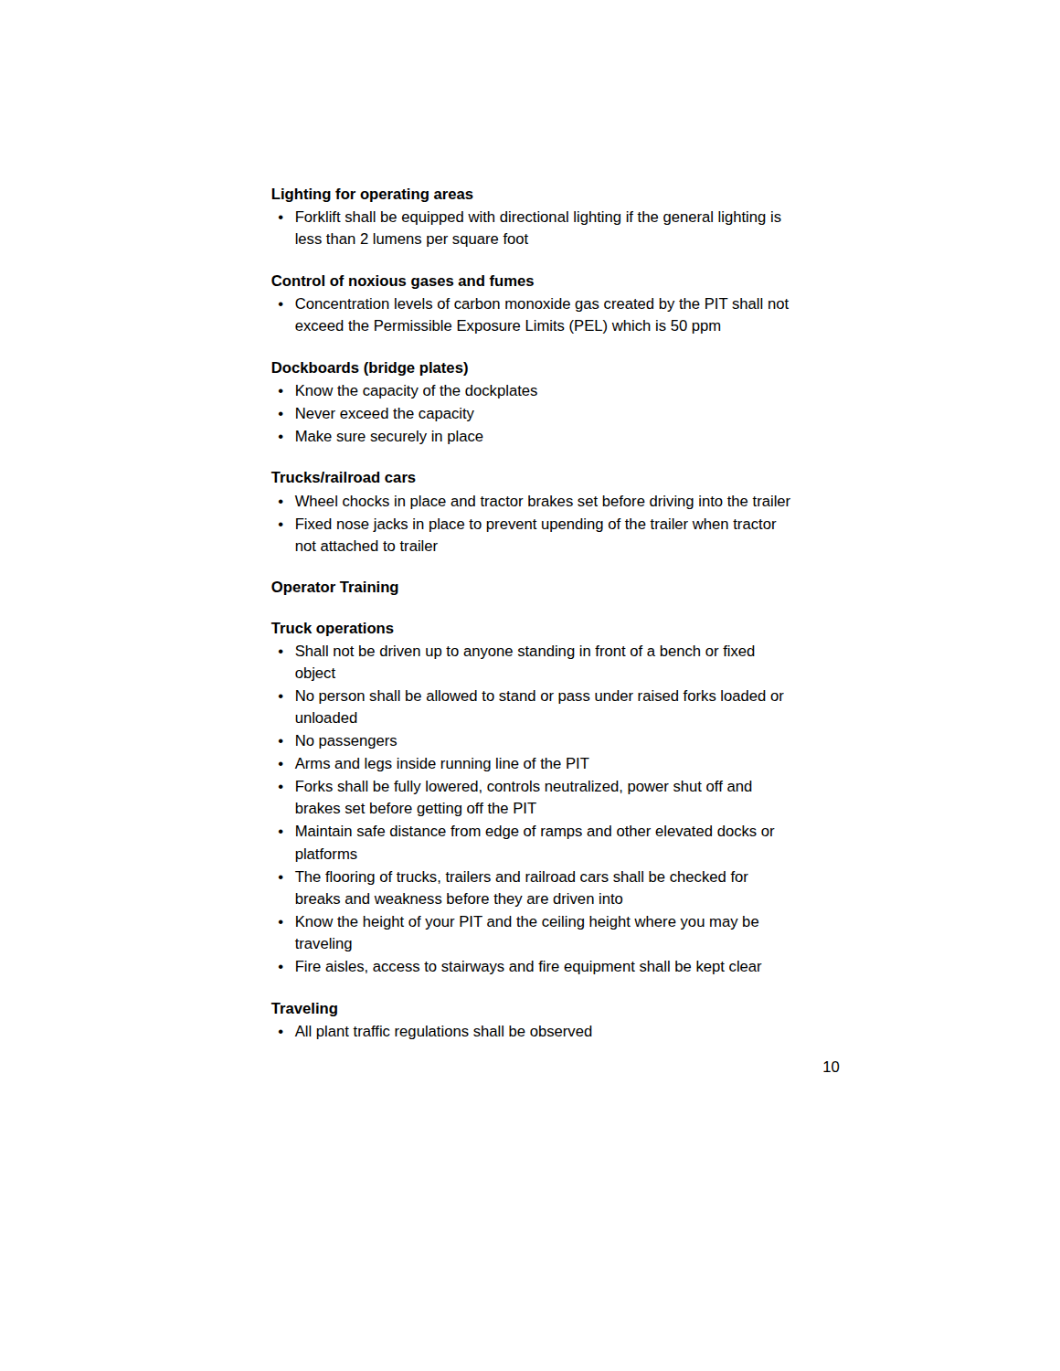Lighting for operating areas
Forklift shall be equipped with directional lighting if the general lighting is less than 2 lumens per square foot
Control of noxious gases and fumes
Concentration levels of carbon monoxide gas created by the PIT shall not exceed the Permissible Exposure Limits (PEL) which is 50 ppm
Dockboards (bridge plates)
Know the capacity of the dockplates
Never exceed the capacity
Make sure securely in place
Trucks/railroad cars
Wheel chocks in place and tractor brakes set before driving into the trailer
Fixed nose jacks in place to prevent upending of the trailer when tractor not attached to trailer
Operator Training
Truck operations
Shall not be driven up to anyone standing in front of a bench or fixed object
No person shall be allowed to stand or pass under raised forks loaded or unloaded
No passengers
Arms and legs inside running line of the PIT
Forks shall be fully lowered, controls neutralized, power shut off and brakes set before getting off the PIT
Maintain safe distance from edge of ramps and other elevated docks or platforms
The flooring of trucks, trailers and railroad cars shall be checked for breaks and weakness before they are driven into
Know the height of your PIT and the ceiling height where you may be traveling
Fire aisles, access to stairways and fire equipment shall be kept clear
Traveling
All plant traffic regulations shall be observed
10